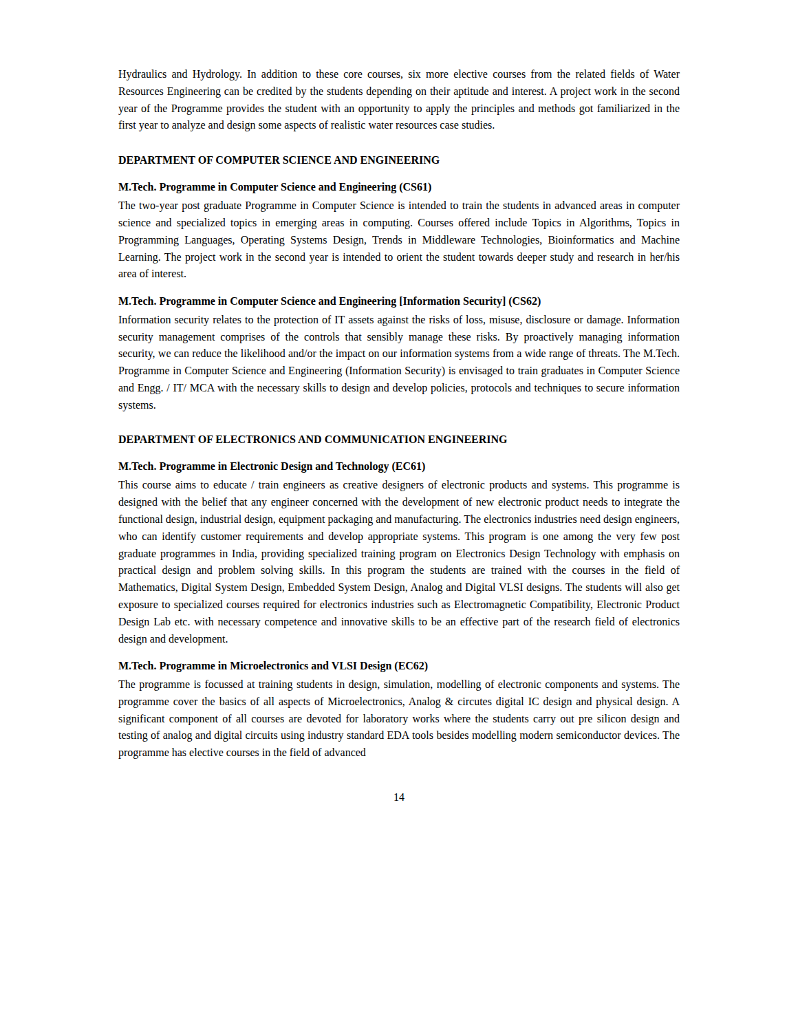Hydraulics and Hydrology. In addition to these core courses, six more elective courses from the related fields of Water Resources Engineering can be credited by the students depending on their aptitude and interest. A project work in the second year of the Programme provides the student with an opportunity to apply the principles and methods got familiarized in the first year to analyze and design some aspects of realistic water resources case studies.
Department of Computer Science and Engineering
M.Tech. Programme in Computer Science and Engineering (CS61)
The two-year post graduate Programme in Computer Science is intended to train the students in advanced areas in computer science and specialized topics in emerging areas in computing. Courses offered include Topics in Algorithms, Topics in Programming Languages, Operating Systems Design, Trends in Middleware Technologies, Bioinformatics and Machine Learning. The project work in the second year is intended to orient the student towards deeper study and research in her/his area of interest.
M.Tech. Programme in Computer Science and Engineering [Information Security] (CS62)
Information security relates to the protection of IT assets against the risks of loss, misuse, disclosure or damage. Information security management comprises of the controls that sensibly manage these risks. By proactively managing information security, we can reduce the likelihood and/or the impact on our information systems from a wide range of threats. The M.Tech. Programme in Computer Science and Engineering (Information Security) is envisaged to train graduates in Computer Science and Engg. / IT/ MCA with the necessary skills to design and develop policies, protocols and techniques to secure information systems.
Department of Electronics and Communication Engineering
M.Tech. Programme in Electronic Design and Technology (EC61)
This course aims to educate / train engineers as creative designers of electronic products and systems. This programme is designed with the belief that any engineer concerned with the development of new electronic product needs to integrate the functional design, industrial design, equipment packaging and manufacturing. The electronics industries need design engineers, who can identify customer requirements and develop appropriate systems. This program is one among the very few post graduate programmes in India, providing specialized training program on Electronics Design Technology with emphasis on practical design and problem solving skills. In this program the students are trained with the courses in the field of Mathematics, Digital System Design, Embedded System Design, Analog and Digital VLSI designs. The students will also get exposure to specialized courses required for electronics industries such as Electromagnetic Compatibility, Electronic Product Design Lab etc. with necessary competence and innovative skills to be an effective part of the research field of electronics design and development.
M.Tech. Programme in Microelectronics and VLSI Design (EC62)
The programme is focussed at training students in design, simulation, modelling of electronic components and systems. The programme cover the basics of all aspects of Microelectronics, Analog & circutes digital IC design and physical design. A significant component of all courses are devoted for laboratory works where the students carry out pre silicon design and testing of analog and digital circuits using industry standard EDA tools besides modelling modern semiconductor devices. The programme has elective courses in the field of advanced
14